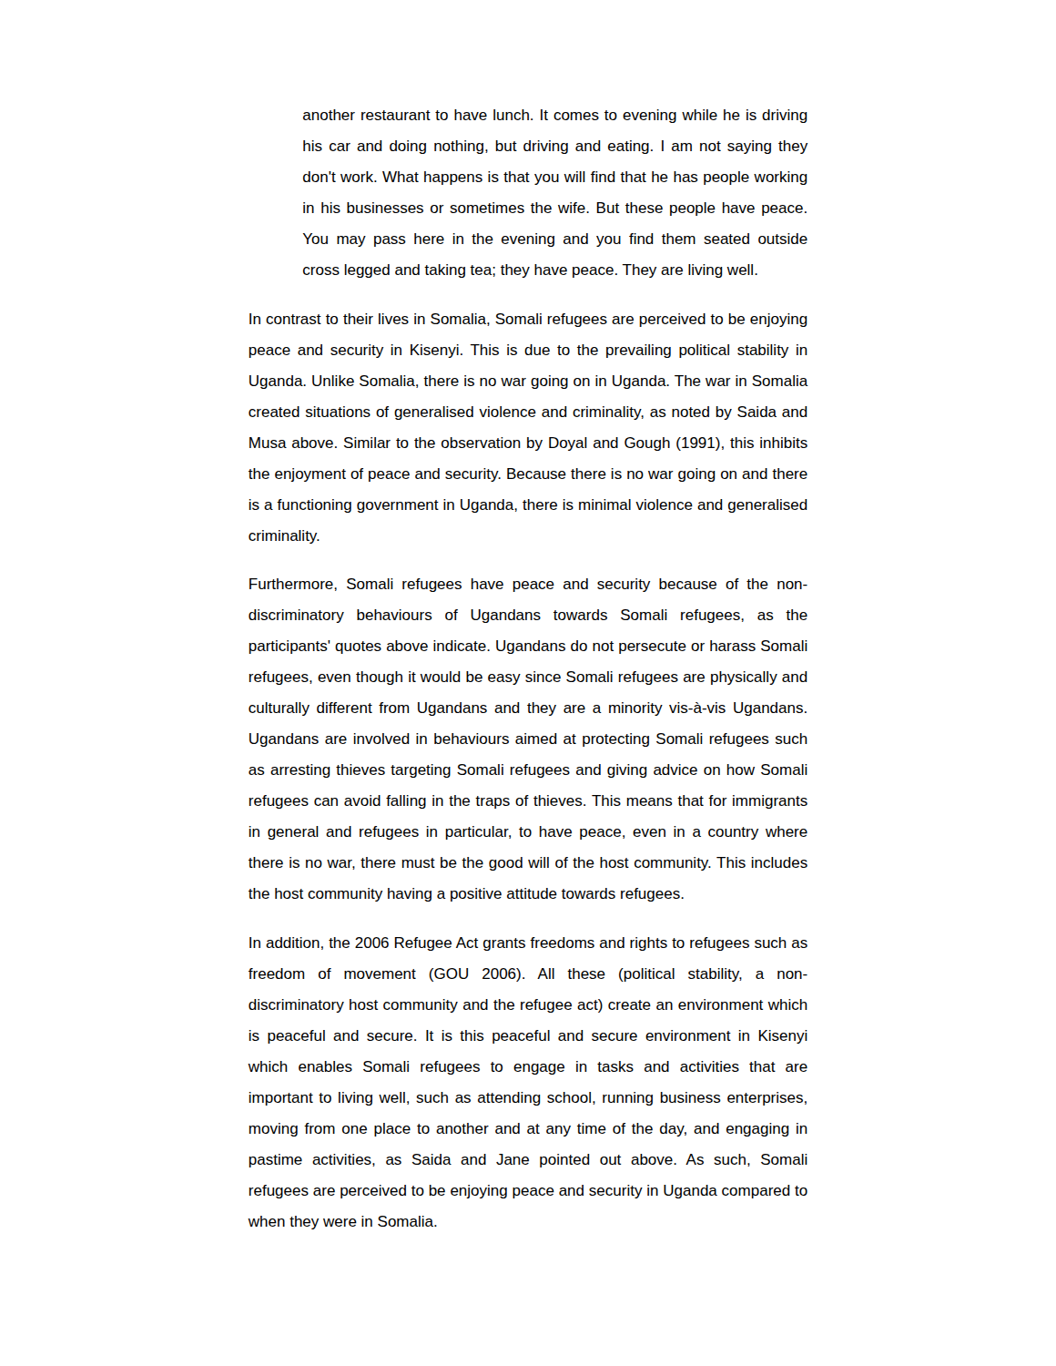another restaurant to have lunch. It comes to evening while he is driving his car and doing nothing, but driving and eating. I am not saying they don't work. What happens is that you will find that he has people working in his businesses or sometimes the wife. But these people have peace. You may pass here in the evening and you find them seated outside cross legged and taking tea; they have peace. They are living well.
In contrast to their lives in Somalia, Somali refugees are perceived to be enjoying peace and security in Kisenyi. This is due to the prevailing political stability in Uganda. Unlike Somalia, there is no war going on in Uganda. The war in Somalia created situations of generalised violence and criminality, as noted by Saida and Musa above. Similar to the observation by Doyal and Gough (1991), this inhibits the enjoyment of peace and security. Because there is no war going on and there is a functioning government in Uganda, there is minimal violence and generalised criminality.
Furthermore, Somali refugees have peace and security because of the non-discriminatory behaviours of Ugandans towards Somali refugees, as the participants' quotes above indicate. Ugandans do not persecute or harass Somali refugees, even though it would be easy since Somali refugees are physically and culturally different from Ugandans and they are a minority vis-à-vis Ugandans. Ugandans are involved in behaviours aimed at protecting Somali refugees such as arresting thieves targeting Somali refugees and giving advice on how Somali refugees can avoid falling in the traps of thieves. This means that for immigrants in general and refugees in particular, to have peace, even in a country where there is no war, there must be the good will of the host community. This includes the host community having a positive attitude towards refugees.
In addition, the 2006 Refugee Act grants freedoms and rights to refugees such as freedom of movement (GOU 2006). All these (political stability, a non-discriminatory host community and the refugee act) create an environment which is peaceful and secure. It is this peaceful and secure environment in Kisenyi which enables Somali refugees to engage in tasks and activities that are important to living well, such as attending school, running business enterprises, moving from one place to another and at any time of the day, and engaging in pastime activities, as Saida and Jane pointed out above. As such, Somali refugees are perceived to be enjoying peace and security in Uganda compared to when they were in Somalia.